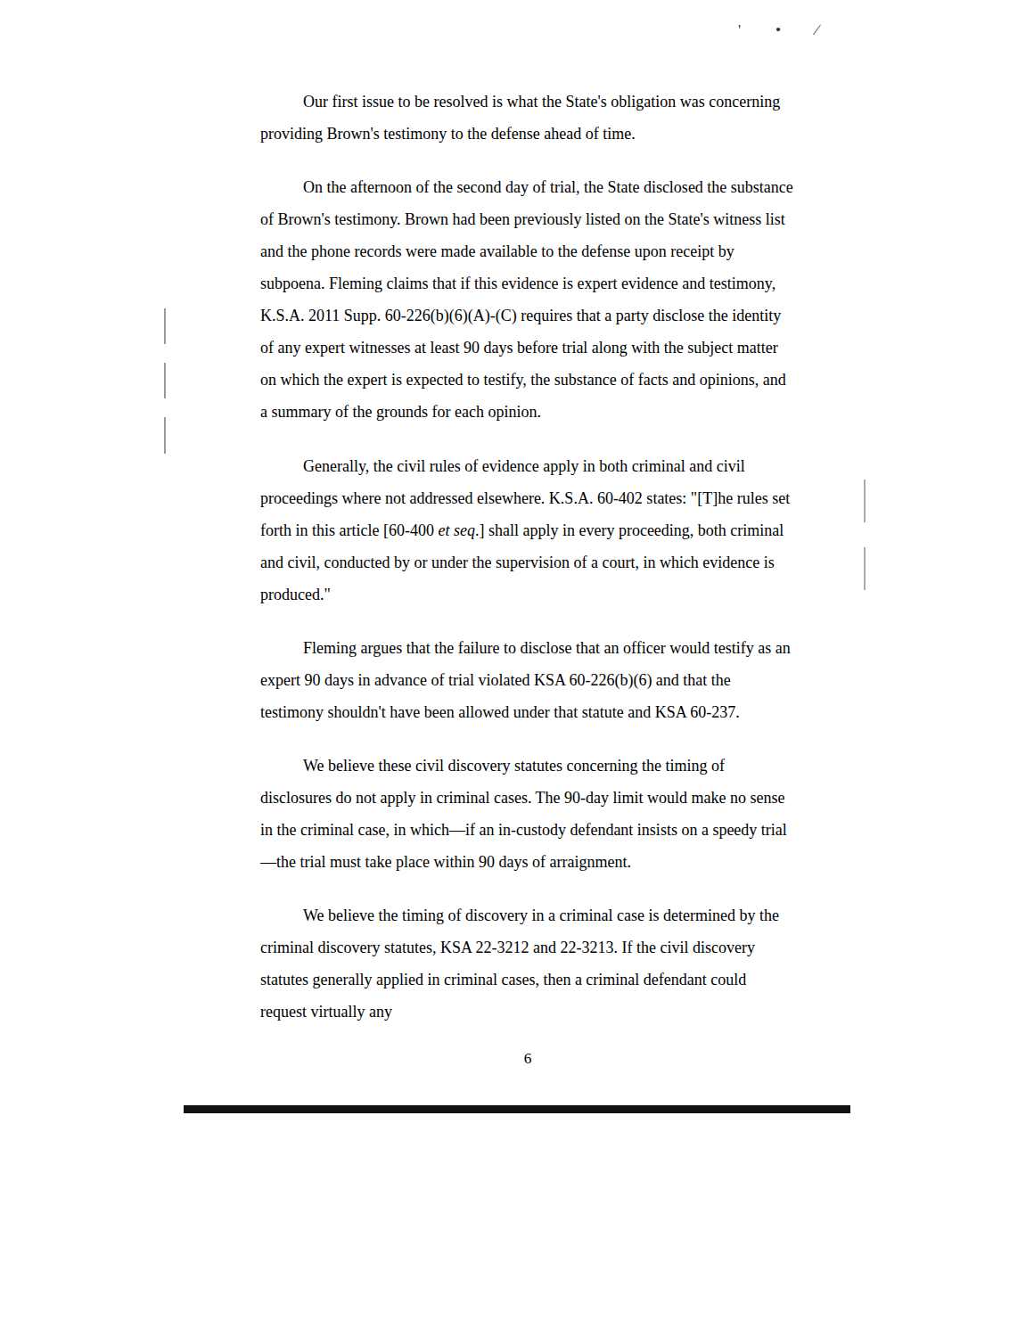' • ∕
Our first issue to be resolved is what the State's obligation was concerning providing Brown's testimony to the defense ahead of time.
On the afternoon of the second day of trial, the State disclosed the substance of Brown's testimony. Brown had been previously listed on the State's witness list and the phone records were made available to the defense upon receipt by subpoena. Fleming claims that if this evidence is expert evidence and testimony, K.S.A. 2011 Supp. 60-226(b)(6)(A)-(C) requires that a party disclose the identity of any expert witnesses at least 90 days before trial along with the subject matter on which the expert is expected to testify, the substance of facts and opinions, and a summary of the grounds for each opinion.
Generally, the civil rules of evidence apply in both criminal and civil proceedings where not addressed elsewhere. K.S.A. 60-402 states: "[T]he rules set forth in this article [60-400 et seq.] shall apply in every proceeding, both criminal and civil, conducted by or under the supervision of a court, in which evidence is produced."
Fleming argues that the failure to disclose that an officer would testify as an expert 90 days in advance of trial violated KSA 60-226(b)(6) and that the testimony shouldn't have been allowed under that statute and KSA 60-237.
We believe these civil discovery statutes concerning the timing of disclosures do not apply in criminal cases. The 90-day limit would make no sense in the criminal case, in which—if an in-custody defendant insists on a speedy trial—the trial must take place within 90 days of arraignment.
We believe the timing of discovery in a criminal case is determined by the criminal discovery statutes, KSA 22-3212 and 22-3213. If the civil discovery statutes generally applied in criminal cases, then a criminal defendant could request virtually any
6